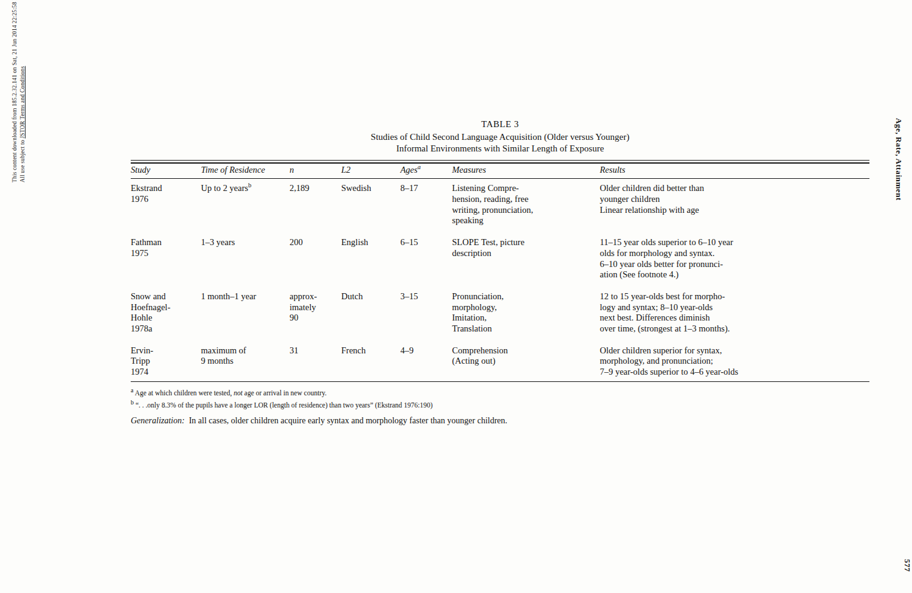This content downloaded from 185.2.32.141 on Sat, 21 Jun 2014 22:25:58 PM All use subject to JSTOR Terms and Conditions
Age, Rate, Attainment
577
TABLE 3
Studies of Child Second Language Acquisition (Older versus Younger)
Informal Environments with Similar Length of Exposure
| Study | Time of Residence | n | L2 | Ages a | Measures | Results |
| --- | --- | --- | --- | --- | --- | --- |
| Ekstrand 1976 | Up to 2 years b | 2,189 | Swedish | 8–17 | Listening Compre- hension, reading, free writing, pronunciation, speaking | Older children did better than younger children Linear relationship with age |
| Fathman 1975 | 1–3 years | 200 | English | 6–15 | SLOPE Test, picture description | 11–15 year olds superior to 6–10 year olds for morphology and syntax. 6–10 year olds better for pronunci- ation (See footnote 4.) |
| Snow and Hoefnagel- Hohle 1978a | 1 month–1 year | approx- imately 90 | Dutch | 3–15 | Pronunciation, morphology, Imitation, Translation | 12 to 15 year-olds best for morpho- logy and syntax; 8–10 year-olds next best. Differences diminish over time, (strongest at 1–3 months). |
| Ervin- Tripp 1974 | maximum of 9 months | 31 | French | 4–9 | Comprehension (Acting out) | Older children superior for syntax, morphology, and pronunciation; 7–9 year-olds superior to 4–6 year-olds |
a Age at which children were tested, not age or arrival in new country.
b “. . .only 8.3% of the pupils have a longer LOR (length of residence) than two years” (Ekstrand 1976:190)
Generalization: In all cases, older children acquire early syntax and morphology faster than younger children.